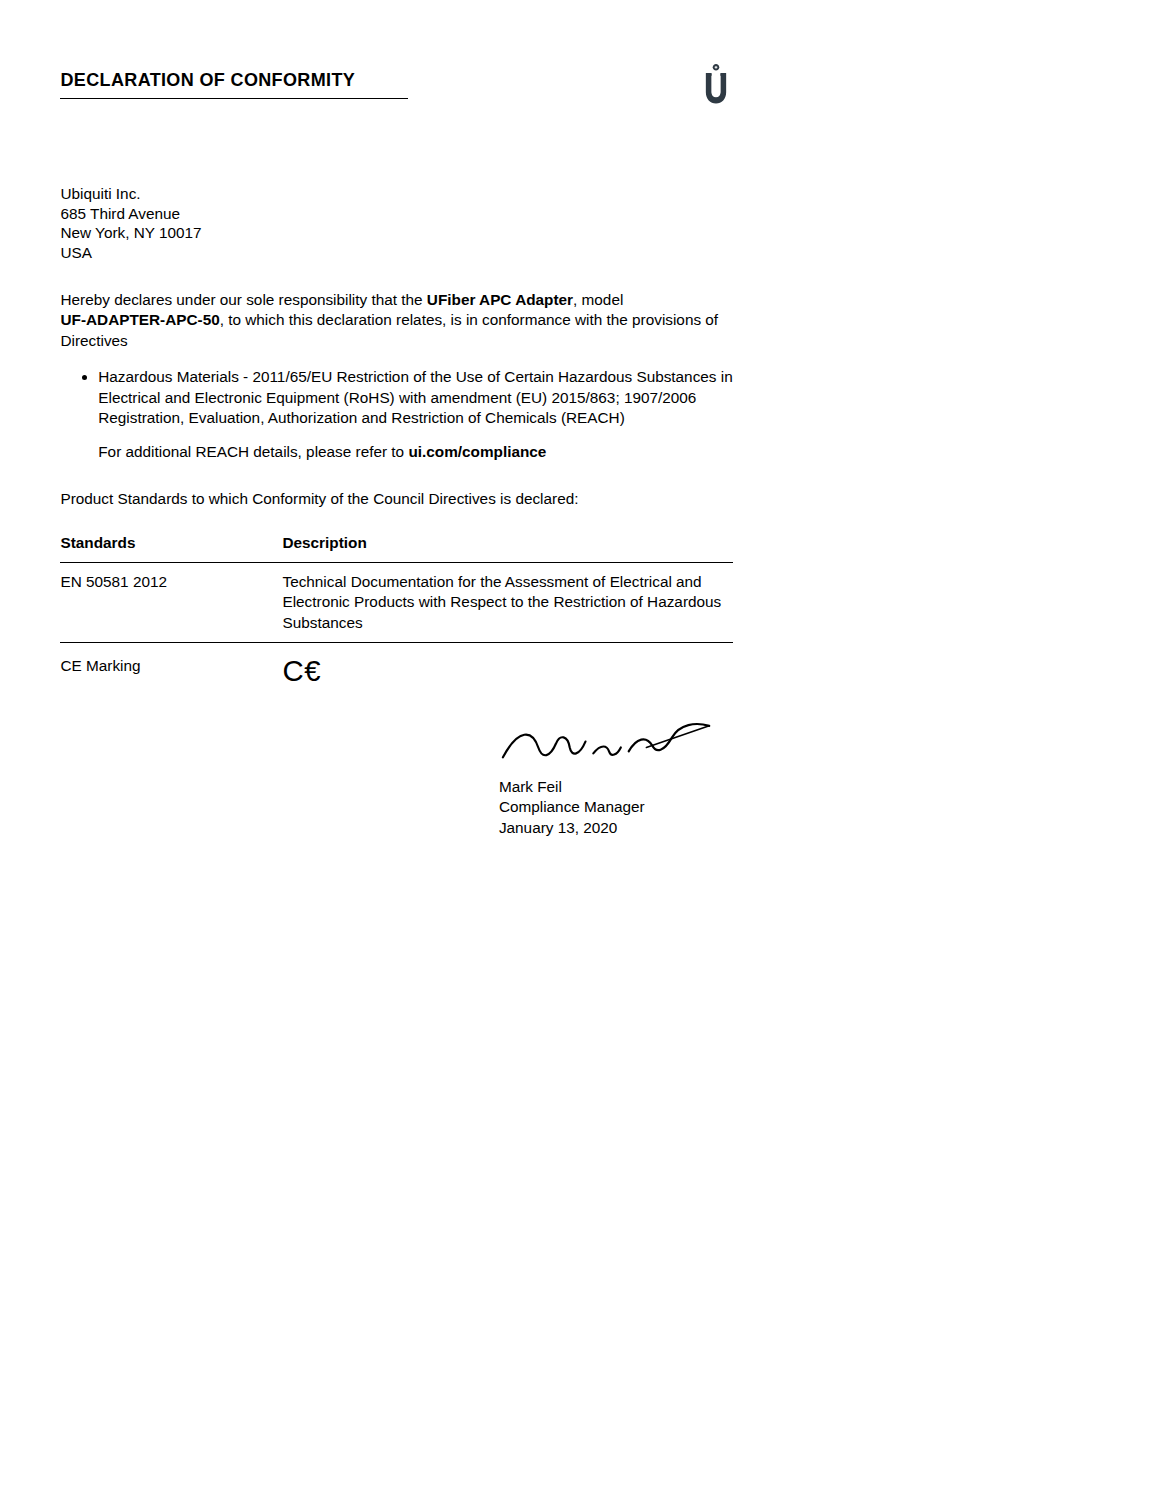DECLARATION OF CONFORMITY
Ubiquiti Inc.
685 Third Avenue
New York, NY 10017
USA
Hereby declares under our sole responsibility that the UFiber APC Adapter, model UF‑ADAPTER‑APC‑50, to which this declaration relates, is in conformance with the provisions of Directives
Hazardous Materials - 2011/65/EU Restriction of the Use of Certain Hazardous Substances in Electrical and Electronic Equipment (RoHS) with amendment (EU) 2015/863; 1907/2006 Registration, Evaluation, Authorization and Restriction of Chemicals (REACH)
For additional REACH details, please refer to ui.com/compliance
Product Standards to which Conformity of the Council Directives is declared:
| Standards | Description |
| --- | --- |
| EN 50581 2012 | Technical Documentation for the Assessment of Electrical and Electronic Products with Respect to the Restriction of Hazardous Substances |
| CE Marking | C€ |
Mark Feil
Compliance Manager
January 13, 2020